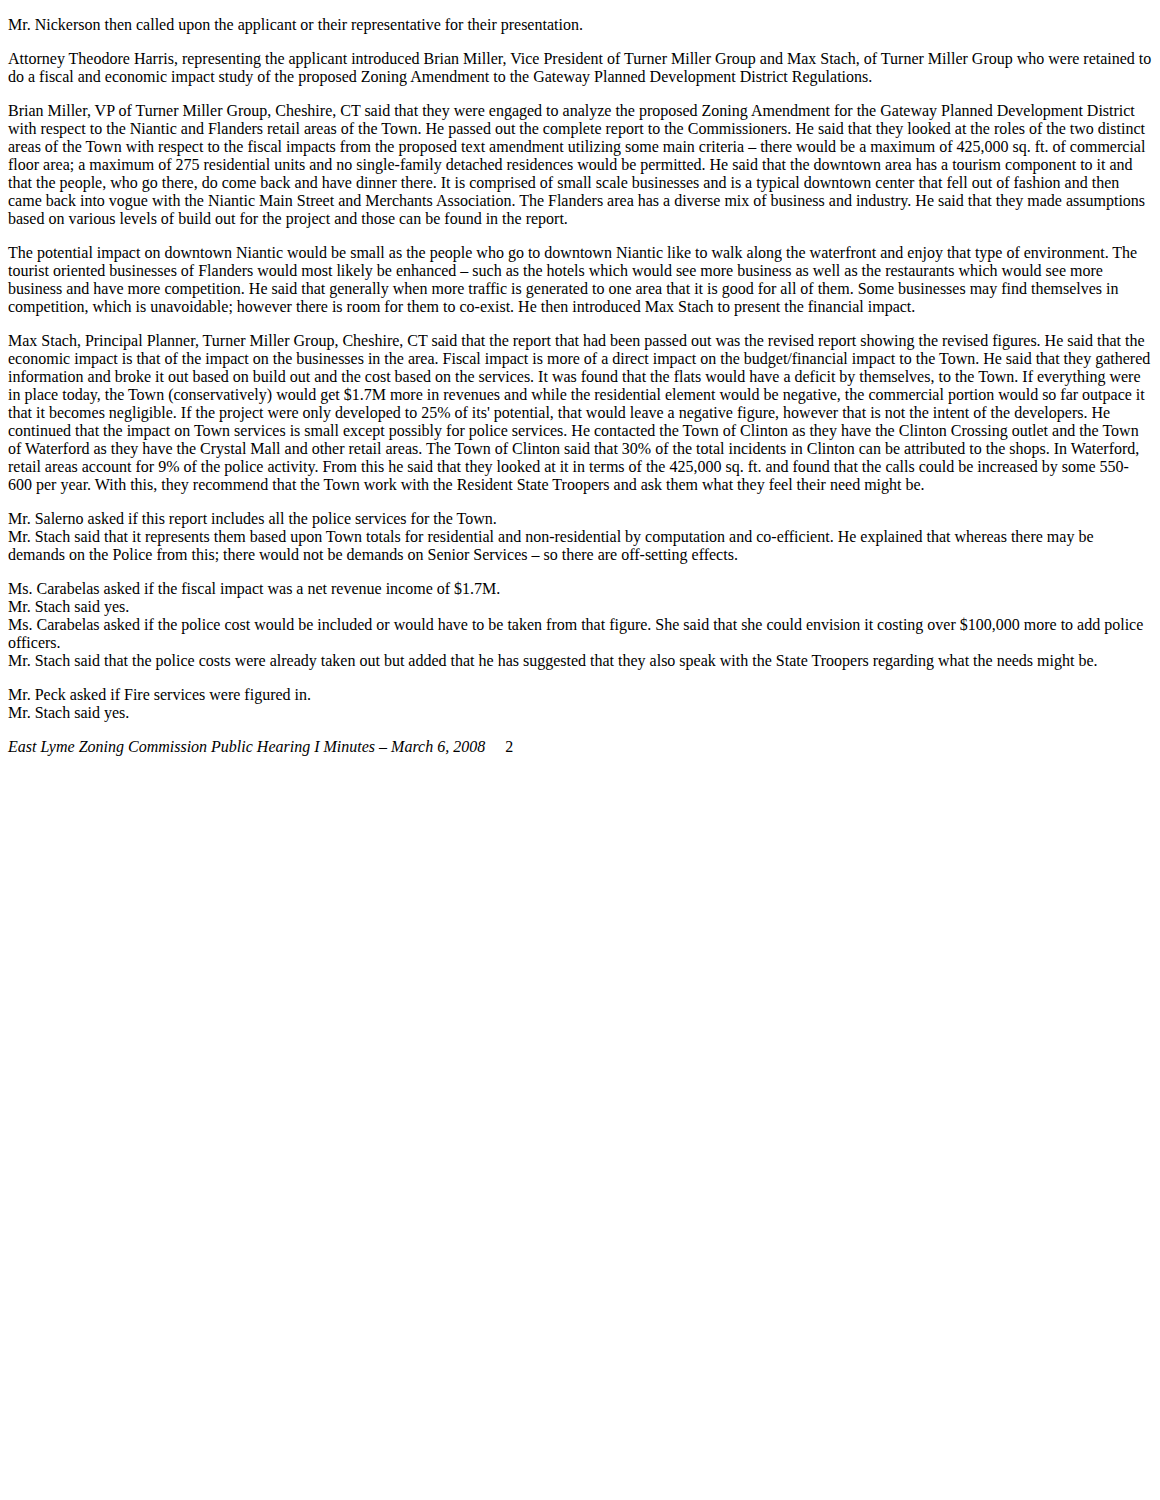Mr. Nickerson then called upon the applicant or their representative for their presentation.
Attorney Theodore Harris, representing the applicant introduced Brian Miller, Vice President of Turner Miller Group and Max Stach, of Turner Miller Group who were retained to do a fiscal and economic impact study of the proposed Zoning Amendment to the Gateway Planned Development District Regulations.
Brian Miller, VP of Turner Miller Group, Cheshire, CT said that they were engaged to analyze the proposed Zoning Amendment for the Gateway Planned Development District with respect to the Niantic and Flanders retail areas of the Town. He passed out the complete report to the Commissioners. He said that they looked at the roles of the two distinct areas of the Town with respect to the fiscal impacts from the proposed text amendment utilizing some main criteria – there would be a maximum of 425,000 sq. ft. of commercial floor area; a maximum of 275 residential units and no single-family detached residences would be permitted. He said that the downtown area has a tourism component to it and that the people, who go there, do come back and have dinner there. It is comprised of small scale businesses and is a typical downtown center that fell out of fashion and then came back into vogue with the Niantic Main Street and Merchants Association. The Flanders area has a diverse mix of business and industry. He said that they made assumptions based on various levels of build out for the project and those can be found in the report.
The potential impact on downtown Niantic would be small as the people who go to downtown Niantic like to walk along the waterfront and enjoy that type of environment. The tourist oriented businesses of Flanders would most likely be enhanced – such as the hotels which would see more business as well as the restaurants which would see more business and have more competition. He said that generally when more traffic is generated to one area that it is good for all of them. Some businesses may find themselves in competition, which is unavoidable; however there is room for them to co-exist. He then introduced Max Stach to present the financial impact.
Max Stach, Principal Planner, Turner Miller Group, Cheshire, CT said that the report that had been passed out was the revised report showing the revised figures. He said that the economic impact is that of the impact on the businesses in the area. Fiscal impact is more of a direct impact on the budget/financial impact to the Town. He said that they gathered information and broke it out based on build out and the cost based on the services. It was found that the flats would have a deficit by themselves, to the Town. If everything were in place today, the Town (conservatively) would get $1.7M more in revenues and while the residential element would be negative, the commercial portion would so far outpace it that it becomes negligible. If the project were only developed to 25% of its' potential, that would leave a negative figure, however that is not the intent of the developers. He continued that the impact on Town services is small except possibly for police services. He contacted the Town of Clinton as they have the Clinton Crossing outlet and the Town of Waterford as they have the Crystal Mall and other retail areas. The Town of Clinton said that 30% of the total incidents in Clinton can be attributed to the shops. In Waterford, retail areas account for 9% of the police activity. From this he said that they looked at it in terms of the 425,000 sq. ft. and found that the calls could be increased by some 550-600 per year. With this, they recommend that the Town work with the Resident State Troopers and ask them what they feel their need might be.
Mr. Salerno asked if this report includes all the police services for the Town.
Mr. Stach said that it represents them based upon Town totals for residential and non-residential by computation and co-efficient. He explained that whereas there may be demands on the Police from this; there would not be demands on Senior Services – so there are off-setting effects.
Ms. Carabelas asked if the fiscal impact was a net revenue income of $1.7M.
Mr. Stach said yes.
Ms. Carabelas asked if the police cost would be included or would have to be taken from that figure. She said that she could envision it costing over $100,000 more to add police officers.
Mr. Stach said that the police costs were already taken out but added that he has suggested that they also speak with the State Troopers regarding what the needs might be.
Mr. Peck asked if Fire services were figured in.
Mr. Stach said yes.
East Lyme Zoning Commission Public Hearing I Minutes – March 6, 2008 2